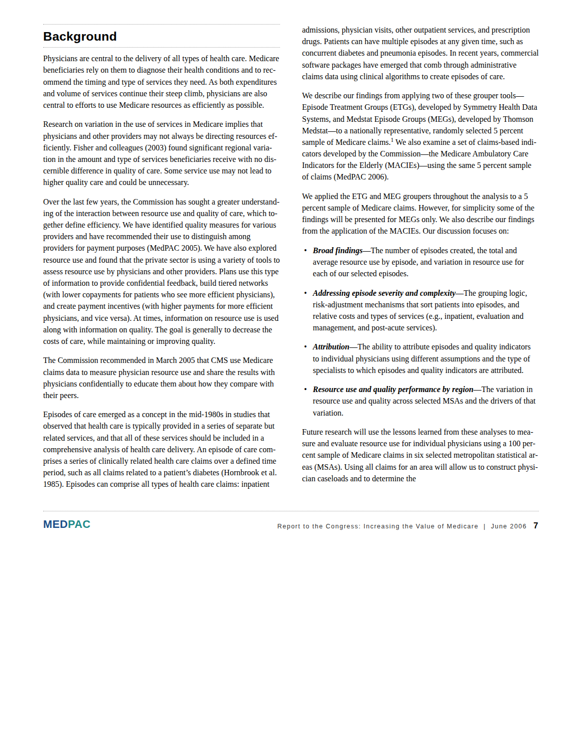Background
Physicians are central to the delivery of all types of health care. Medicare beneficiaries rely on them to diagnose their health conditions and to recommend the timing and type of services they need. As both expenditures and volume of services continue their steep climb, physicians are also central to efforts to use Medicare resources as efficiently as possible.
Research on variation in the use of services in Medicare implies that physicians and other providers may not always be directing resources efficiently. Fisher and colleagues (2003) found significant regional variation in the amount and type of services beneficiaries receive with no discernible difference in quality of care. Some service use may not lead to higher quality care and could be unnecessary.
Over the last few years, the Commission has sought a greater understanding of the interaction between resource use and quality of care, which together define efficiency. We have identified quality measures for various providers and have recommended their use to distinguish among providers for payment purposes (MedPAC 2005). We have also explored resource use and found that the private sector is using a variety of tools to assess resource use by physicians and other providers. Plans use this type of information to provide confidential feedback, build tiered networks (with lower copayments for patients who see more efficient physicians), and create payment incentives (with higher payments for more efficient physicians, and vice versa). At times, information on resource use is used along with information on quality. The goal is generally to decrease the costs of care, while maintaining or improving quality.
The Commission recommended in March 2005 that CMS use Medicare claims data to measure physician resource use and share the results with physicians confidentially to educate them about how they compare with their peers.
Episodes of care emerged as a concept in the mid-1980s in studies that observed that health care is typically provided in a series of separate but related services, and that all of these services should be included in a comprehensive analysis of health care delivery. An episode of care comprises a series of clinically related health care claims over a defined time period, such as all claims related to a patient’s diabetes (Hornbrook et al. 1985). Episodes can comprise all types of health care claims: inpatient
admissions, physician visits, other outpatient services, and prescription drugs. Patients can have multiple episodes at any given time, such as concurrent diabetes and pneumonia episodes. In recent years, commercial software packages have emerged that comb through administrative claims data using clinical algorithms to create episodes of care.
We describe our findings from applying two of these grouper tools—Episode Treatment Groups (ETGs), developed by Symmetry Health Data Systems, and Medstat Episode Groups (MEGs), developed by Thomson Medstat—to a nationally representative, randomly selected 5 percent sample of Medicare claims.1 We also examine a set of claims-based indicators developed by the Commission—the Medicare Ambulatory Care Indicators for the Elderly (MACIEs)—using the same 5 percent sample of claims (MedPAC 2006).
We applied the ETG and MEG groupers throughout the analysis to a 5 percent sample of Medicare claims. However, for simplicity some of the findings will be presented for MEGs only. We also describe our findings from the application of the MACIEs. Our discussion focuses on:
Broad findings—The number of episodes created, the total and average resource use by episode, and variation in resource use for each of our selected episodes.
Addressing episode severity and complexity—The grouping logic, risk-adjustment mechanisms that sort patients into episodes, and relative costs and types of services (e.g., inpatient, evaluation and management, and post-acute services).
Attribution—The ability to attribute episodes and quality indicators to individual physicians using different assumptions and the type of specialists to which episodes and quality indicators are attributed.
Resource use and quality performance by region—The variation in resource use and quality across selected MSAs and the drivers of that variation.
Future research will use the lessons learned from these analyses to measure and evaluate resource use for individual physicians using a 100 percent sample of Medicare claims in six selected metropolitan statistical areas (MSAs). Using all claims for an area will allow us to construct physician caseloads and to determine the
MEDPAC
Report to the Congress: Increasing the Value of Medicare | June 2006 7